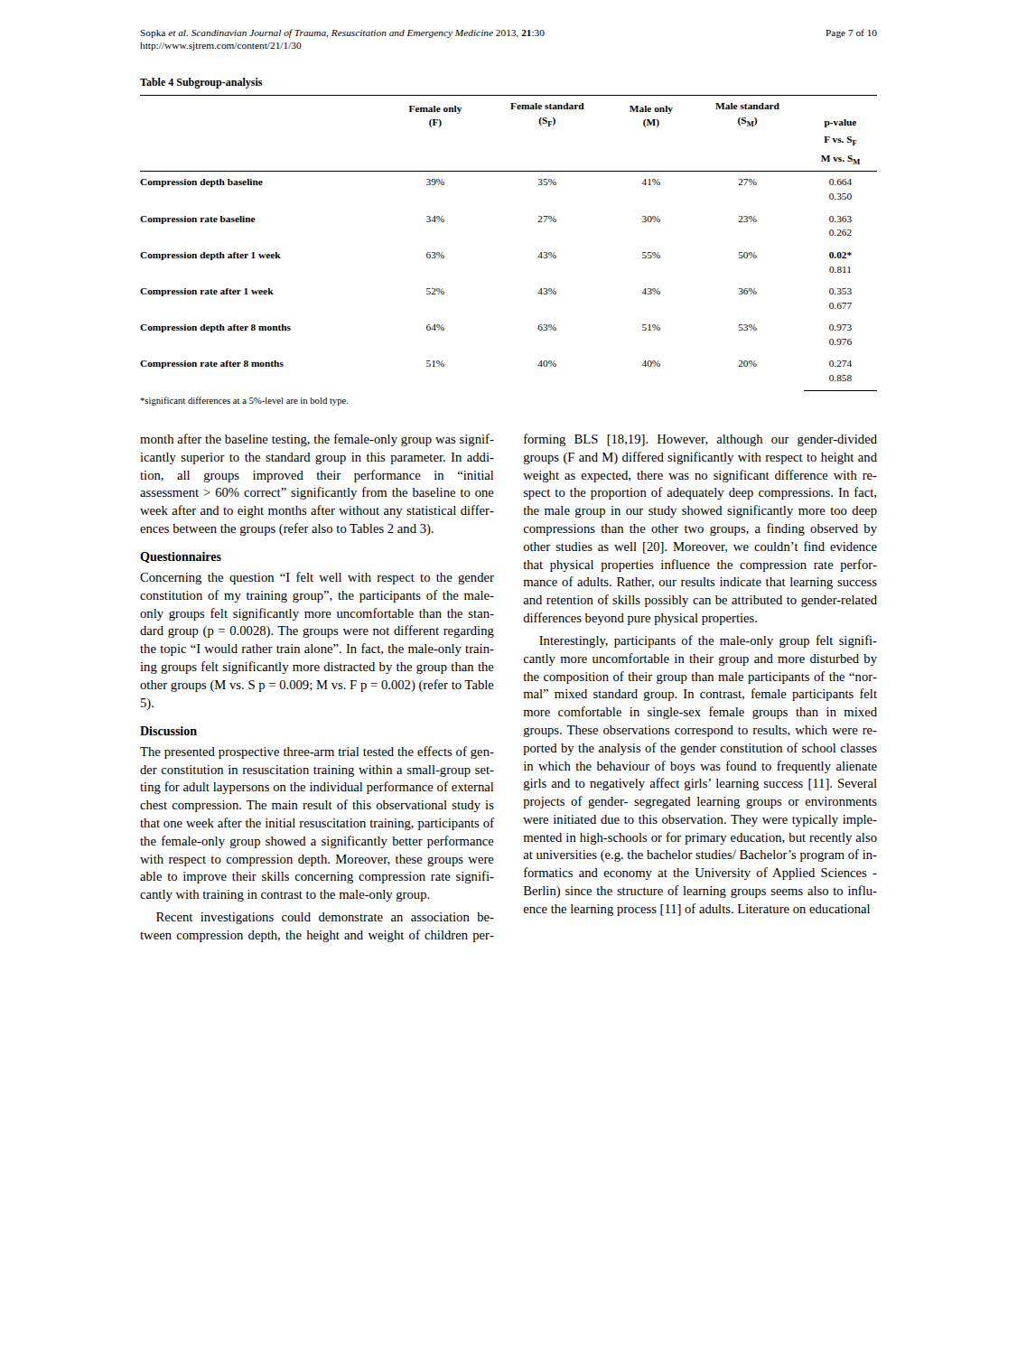Sopka et al. Scandinavian Journal of Trauma, Resuscitation and Emergency Medicine 2013, 21:30 http://www.sjtrem.com/content/21/1/30
Page 7 of 10
Table 4 Subgroup-analysis
| | Female only (F) | Female standard (S F ) | Male only (M) | Male standard (S M ) | p-value |
| --- | --- | --- | --- | --- | --- |
| | | | | | F vs. S F |
| | | | | | M vs. S M |
| Compression depth baseline | 39% | 35% | 41% | 27% | 0.664 |
| 0.350 |
| Compression rate baseline | 34% | 27% | 30% | 23% | 0.363 |
| 0.262 |
| Compression depth after 1 week | 63% | 43% | 55% | 50% | 0.02* |
| 0.811 |
| Compression rate after 1 week | 52% | 43% | 43% | 36% | 0.353 |
| 0.677 |
| Compression depth after 8 months | 64% | 63% | 51% | 53% | 0.973 |
| 0.976 |
| Compression rate after 8 months | 51% | 40% | 40% | 20% | 0.274 |
| 0.858 |
*significant differences at a 5%-level are in bold type.
month after the baseline testing, the female-only group was significantly superior to the standard group in this parameter. In addition, all groups improved their performance in “initial assessment > 60% correct” significantly from the baseline to one week after and to eight months after without any statistical differences between the groups (refer also to Tables 2 and 3).
Questionnaires
Concerning the question “I felt well with respect to the gender constitution of my training group”, the participants of the male-only groups felt significantly more uncomfortable than the standard group (p = 0.0028). The groups were not different regarding the topic “I would rather train alone”. In fact, the male-only training groups felt significantly more distracted by the group than the other groups (M vs. S p = 0.009; M vs. F p = 0.002) (refer to Table 5).
Discussion
The presented prospective three-arm trial tested the effects of gender constitution in resuscitation training within a small-group setting for adult laypersons on the individual performance of external chest compression. The main result of this observational study is that one week after the initial resuscitation training, participants of the female-only group showed a significantly better performance with respect to compression depth. Moreover, these groups were able to improve their skills concerning compression rate significantly with training in contrast to the male-only group.
Recent investigations could demonstrate an association between compression depth, the height and weight of children performing BLS [18,19]. However, although our gender-divided groups (F and M) differed significantly with respect to height and weight as expected, there was no significant difference with respect to the proportion of adequately deep compressions. In fact, the male group in our study showed significantly more too deep compressions than the other two groups, a finding observed by other studies as well [20]. Moreover, we couldn’t find evidence that physical properties influence the compression rate performance of adults. Rather, our results indicate that learning success and retention of skills possibly can be attributed to gender-related differences beyond pure physical properties.
Interestingly, participants of the male-only group felt significantly more uncomfortable in their group and more disturbed by the composition of their group than male participants of the “normal” mixed standard group. In contrast, female participants felt more comfortable in single-sex female groups than in mixed groups. These observations correspond to results, which were reported by the analysis of the gender constitution of school classes in which the behaviour of boys was found to frequently alienate girls and to negatively affect girls’ learning success [11]. Several projects of gender- segregated learning groups or environments were initiated due to this observation. They were typically implemented in high-schools or for primary education, but recently also at universities (e.g. the bachelor studies/ Bachelor’s program of informatics and economy at the University of Applied Sciences - Berlin) since the structure of learning groups seems also to influence the learning process [11] of adults. Literature on educational